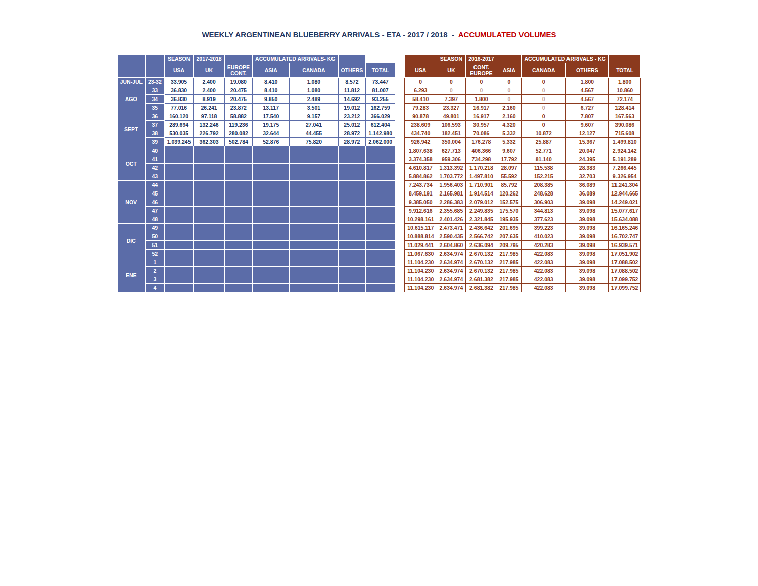WEEKLY ARGENTINEAN BLUEBERRY ARRIVALS - ETA - 2017 / 2018 - ACCUMULATED VOLUMES
| | | SEASON | 2017-2018 | | ACCUMULATED ARRIVALS- KG | |
| --- | --- | --- | --- | --- | --- | --- |
| | | USA | UK | EUROPE CONT. | ASIA | CANADA | OTHERS | TOTAL |
| JUN-JUL | 23-32 | 33.905 | 2.400 | 19.080 | 8.410 | 1.080 | 8.572 | 73.447 |
| AGO | 33 | 36.830 | 2.400 | 20.475 | 8.410 | 1.080 | 11.812 | 81.007 |
| 34 | 36.830 | 8.919 | 20.475 | 9.850 | 2.489 | 14.692 | 93.255 |
| 35 | 77.016 | 26.241 | 23.872 | 13.117 | 3.501 | 19.012 | 162.759 |
| SEPT | 36 | 160.120 | 97.118 | 58.882 | 17.540 | 9.157 | 23.212 | 366.029 |
| 37 | 289.694 | 132.246 | 119.236 | 19.175 | 27.041 | 25.012 | 612.404 |
| 38 | 530.035 | 226.792 | 280.082 | 32.644 | 44.455 | 28.972 | 1.142.980 |
| 39 | 1.039.245 | 362.303 | 502.784 | 52.876 | 75.820 | 28.972 | 2.062.000 |
| OCT | 40 | | | | | | | |
| 41 | | | | | | | |
| 42 | | | | | | | |
| 43 | | | | | | | |
| NOV | 44 | | | | | | | |
| 45 | | | | | | | |
| 46 | | | | | | | |
| 47 | | | | | | | |
| 48 | | | | | | | |
| DIC | 49 | | | | | | | |
| 50 | | | | | | | |
| 51 | | | | | | | |
| 52 | | | | | | | |
| ENE | 1 | | | | | | | |
| 2 | | | | | | | |
| 3 | | | | | | | |
| 4 | | | | | | | |
| | SEASON | 2016-2017 | | ACCUMULATED ARRIVALS - KG | |
| --- | --- | --- | --- | --- | --- |
| USA | UK | CONT. EUROPE | ASIA | CANADA | OTHERS | TOTAL |
| 0 | 0 | 0 | 0 | 0 | 1.800 | 1.800 |
| 6.293 | 0 | 0 | 0 | 0 | 4.567 | 10.860 |
| 58.410 | 7.397 | 1.800 | 0 | 0 | 4.567 | 72.174 |
| 79.283 | 23.327 | 16.917 | 2.160 | 0 | 6.727 | 128.414 |
| 90.878 | 49.801 | 16.917 | 2.160 | 0 | 7.807 | 167.563 |
| 238.609 | 106.593 | 30.957 | 4.320 | 0 | 9.607 | 390.086 |
| 434.740 | 182.451 | 70.086 | 5.332 | 10.872 | 12.127 | 715.608 |
| 926.942 | 350.004 | 176.278 | 5.332 | 25.887 | 15.367 | 1.499.810 |
| 1.807.638 | 627.713 | 406.366 | 9.607 | 52.771 | 20.047 | 2.924.142 |
| 3.374.358 | 959.306 | 734.298 | 17.792 | 81.140 | 24.395 | 5.191.289 |
| 4.610.817 | 1.313.392 | 1.170.218 | 28.097 | 115.538 | 28.383 | 7.266.445 |
| 5.884.862 | 1.703.772 | 1.497.810 | 55.592 | 152.215 | 32.703 | 9.326.954 |
| 7.243.734 | 1.956.403 | 1.710.901 | 85.792 | 208.385 | 36.089 | 11.241.304 |
| 8.459.191 | 2.165.981 | 1.914.514 | 120.262 | 248.628 | 36.089 | 12.944.665 |
| 9.385.050 | 2.286.383 | 2.079.012 | 152.575 | 306.903 | 39.098 | 14.249.021 |
| 9.912.616 | 2.355.685 | 2.249.835 | 175.570 | 344.813 | 39.098 | 15.077.617 |
| 10.298.161 | 2.401.426 | 2.321.845 | 195.935 | 377.623 | 39.098 | 15.634.088 |
| 10.615.117 | 2.473.471 | 2.436.642 | 201.695 | 399.223 | 39.098 | 16.165.246 |
| 10.888.814 | 2.590.435 | 2.566.742 | 207.635 | 410.023 | 39.098 | 16.702.747 |
| 11.029.441 | 2.604.860 | 2.636.094 | 209.795 | 420.283 | 39.098 | 16.939.571 |
| 11.067.630 | 2.634.974 | 2.670.132 | 217.985 | 422.083 | 39.098 | 17.051.902 |
| 11.104.230 | 2.634.974 | 2.670.132 | 217.985 | 422.083 | 39.098 | 17.088.502 |
| 11.104.230 | 2.634.974 | 2.670.132 | 217.985 | 422.083 | 39.098 | 17.088.502 |
| 11.104.230 | 2.634.974 | 2.681.382 | 217.985 | 422.083 | 39.098 | 17.099.752 |
| 11.104.230 | 2.634.974 | 2.681.382 | 217.985 | 422.083 | 39.098 | 17.099.752 |